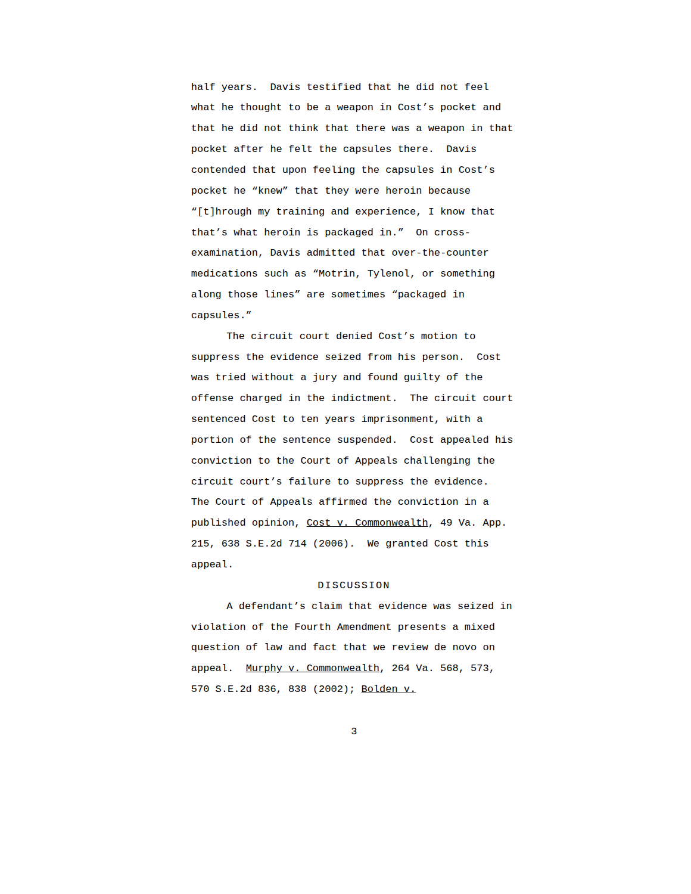half years. Davis testified that he did not feel what he thought to be a weapon in Cost’s pocket and that he did not think that there was a weapon in that pocket after he felt the capsules there. Davis contended that upon feeling the capsules in Cost’s pocket he “knew” that they were heroin because “[t]hrough my training and experience, I know that that’s what heroin is packaged in.” On cross-examination, Davis admitted that over-the-counter medications such as “Motrin, Tylenol, or something along those lines” are sometimes “packaged in capsules.”
The circuit court denied Cost’s motion to suppress the evidence seized from his person. Cost was tried without a jury and found guilty of the offense charged in the indictment. The circuit court sentenced Cost to ten years imprisonment, with a portion of the sentence suspended. Cost appealed his conviction to the Court of Appeals challenging the circuit court’s failure to suppress the evidence. The Court of Appeals affirmed the conviction in a published opinion, Cost v. Commonwealth, 49 Va. App. 215, 638 S.E.2d 714 (2006). We granted Cost this appeal.
DISCUSSION
A defendant’s claim that evidence was seized in violation of the Fourth Amendment presents a mixed question of law and fact that we review de novo on appeal. Murphy v. Commonwealth, 264 Va. 568, 573, 570 S.E.2d 836, 838 (2002); Bolden v.
3